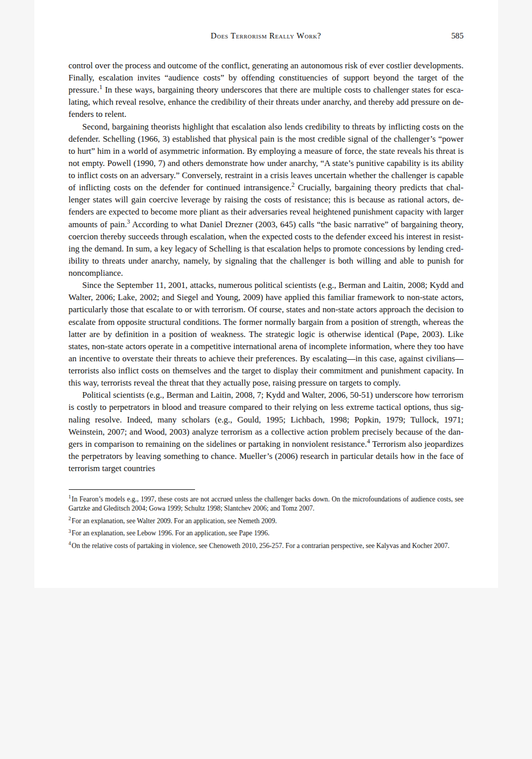Does Terrorism Really Work? 585
control over the process and outcome of the conflict, generating an autonomous risk of ever costlier developments. Finally, escalation invites “audience costs” by offending constituencies of support beyond the target of the pressure.1 In these ways, bargaining theory underscores that there are multiple costs to challenger states for escalating, which reveal resolve, enhance the credibility of their threats under anarchy, and thereby add pressure on defenders to relent.
Second, bargaining theorists highlight that escalation also lends credibility to threats by inflicting costs on the defender. Schelling (1966, 3) established that physical pain is the most credible signal of the challenger’s “power to hurt” him in a world of asymmetric information. By employing a measure of force, the state reveals his threat is not empty. Powell (1990, 7) and others demonstrate how under anarchy, “A state’s punitive capability is its ability to inflict costs on an adversary.” Conversely, restraint in a crisis leaves uncertain whether the challenger is capable of inflicting costs on the defender for continued intransigence.2 Crucially, bargaining theory predicts that challenger states will gain coercive leverage by raising the costs of resistance; this is because as rational actors, defenders are expected to become more pliant as their adversaries reveal heightened punishment capacity with larger amounts of pain.3 According to what Daniel Drezner (2003, 645) calls “the basic narrative” of bargaining theory, coercion thereby succeeds through escalation, when the expected costs to the defender exceed his interest in resisting the demand. In sum, a key legacy of Schelling is that escalation helps to promote concessions by lending credibility to threats under anarchy, namely, by signaling that the challenger is both willing and able to punish for noncompliance.
Since the September 11, 2001, attacks, numerous political scientists (e.g., Berman and Laitin, 2008; Kydd and Walter, 2006; Lake, 2002; and Siegel and Young, 2009) have applied this familiar framework to non-state actors, particularly those that escalate to or with terrorism. Of course, states and non-state actors approach the decision to escalate from opposite structural conditions. The former normally bargain from a position of strength, whereas the latter are by definition in a position of weakness. The strategic logic is otherwise identical (Pape, 2003). Like states, non-state actors operate in a competitive international arena of incomplete information, where they too have an incentive to overstate their threats to achieve their preferences. By escalating—in this case, against civilians—terrorists also inflict costs on themselves and the target to display their commitment and punishment capacity. In this way, terrorists reveal the threat that they actually pose, raising pressure on targets to comply.
Political scientists (e.g., Berman and Laitin, 2008, 7; Kydd and Walter, 2006, 50-51) underscore how terrorism is costly to perpetrators in blood and treasure compared to their relying on less extreme tactical options, thus signaling resolve. Indeed, many scholars (e.g., Gould, 1995; Lichbach, 1998; Popkin, 1979; Tullock, 1971; Weinstein, 2007; and Wood, 2003) analyze terrorism as a collective action problem precisely because of the dangers in comparison to remaining on the sidelines or partaking in nonviolent resistance.4 Terrorism also jeopardizes the perpetrators by leaving something to chance. Mueller’s (2006) research in particular details how in the face of terrorism target countries
1In Fearon’s models e.g., 1997, these costs are not accrued unless the challenger backs down. On the microfoundations of audience costs, see Gartzke and Gleditsch 2004; Gowa 1999; Schultz 1998; Slantchev 2006; and Tomz 2007.
2For an explanation, see Walter 2009. For an application, see Nemeth 2009.
3For an explanation, see Lebow 1996. For an application, see Pape 1996.
4On the relative costs of partaking in violence, see Chenoweth 2010, 256-257. For a contrarian perspective, see Kalyvas and Kocher 2007.